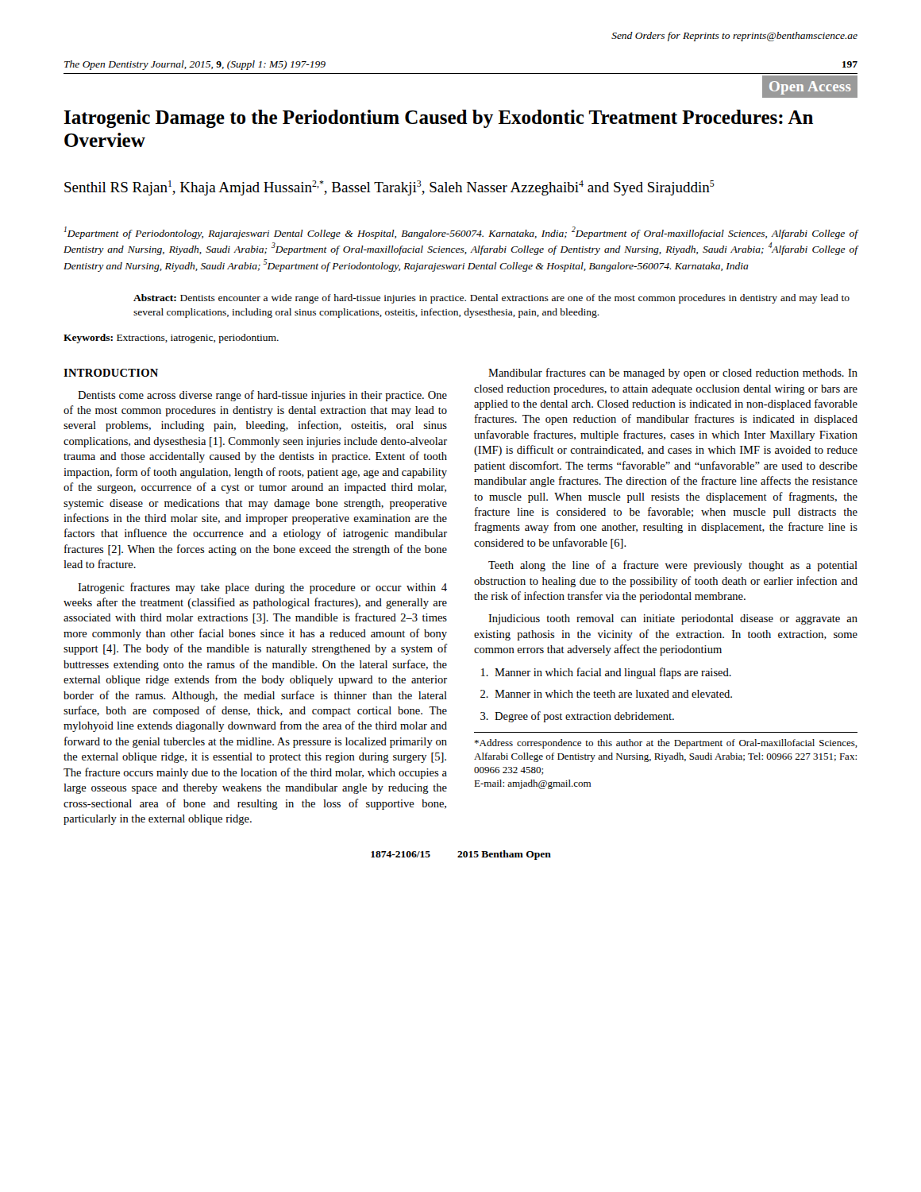Send Orders for Reprints to reprints@benthamscience.ae
The Open Dentistry Journal, 2015, 9, (Suppl 1: M5) 197-199
197
Open Access
Iatrogenic Damage to the Periodontium Caused by Exodontic Treatment Procedures: An Overview
Senthil RS Rajan1, Khaja Amjad Hussain2,*, Bassel Tarakji3, Saleh Nasser Azzeghaibi4 and Syed Sirajuddin5
1Department of Periodontology, Rajarajeswari Dental College & Hospital, Bangalore-560074. Karnataka, India; 2Department of Oral-maxillofacial Sciences, Alfarabi College of Dentistry and Nursing, Riyadh, Saudi Arabia; 3Department of Oral-maxillofacial Sciences, Alfarabi College of Dentistry and Nursing, Riyadh, Saudi Arabia; 4Alfarabi College of Dentistry and Nursing, Riyadh, Saudi Arabia; 5Department of Periodontology, Rajarajeswari Dental College & Hospital, Bangalore-560074. Karnataka, India
Abstract: Dentists encounter a wide range of hard-tissue injuries in practice. Dental extractions are one of the most common procedures in dentistry and may lead to several complications, including oral sinus complications, osteitis, infection, dysesthesia, pain, and bleeding.
Keywords: Extractions, iatrogenic, periodontium.
INTRODUCTION
Dentists come across diverse range of hard-tissue injuries in their practice. One of the most common procedures in dentistry is dental extraction that may lead to several problems, including pain, bleeding, infection, osteitis, oral sinus complications, and dysesthesia [1]. Commonly seen injuries include dento-alveolar trauma and those accidentally caused by the dentists in practice. Extent of tooth impaction, form of tooth angulation, length of roots, patient age, age and capability of the surgeon, occurrence of a cyst or tumor around an impacted third molar, systemic disease or medications that may damage bone strength, preoperative infections in the third molar site, and improper preoperative examination are the factors that influence the occurrence and a etiology of iatrogenic mandibular fractures [2]. When the forces acting on the bone exceed the strength of the bone lead to fracture.
Iatrogenic fractures may take place during the procedure or occur within 4 weeks after the treatment (classified as pathological fractures), and generally are associated with third molar extractions [3]. The mandible is fractured 2–3 times more commonly than other facial bones since it has a reduced amount of bony support [4]. The body of the mandible is naturally strengthened by a system of buttresses extending onto the ramus of the mandible. On the lateral surface, the external oblique ridge extends from the body obliquely upward to the anterior border of the ramus. Although, the medial surface is thinner than the lateral surface, both are composed of dense, thick, and compact cortical bone. The mylohyoid line extends diagonally downward from the area of the third molar and forward to the genial tubercles at the midline. As pressure is localized primarily on the external oblique ridge, it is essential to protect this region during surgery [5]. The fracture occurs mainly due to the location of the third molar, which occupies a large osseous space and thereby weakens the mandibular angle by reducing the cross-sectional area of bone and resulting in the loss of supportive bone, particularly in the external oblique ridge.
Mandibular fractures can be managed by open or closed reduction methods. In closed reduction procedures, to attain adequate occlusion dental wiring or bars are applied to the dental arch. Closed reduction is indicated in non-displaced favorable fractures. The open reduction of mandibular fractures is indicated in displaced unfavorable fractures, multiple fractures, cases in which Inter Maxillary Fixation (IMF) is difficult or contraindicated, and cases in which IMF is avoided to reduce patient discomfort. The terms “favorable” and “unfavorable” are used to describe mandibular angle fractures. The direction of the fracture line affects the resistance to muscle pull. When muscle pull resists the displacement of fragments, the fracture line is considered to be favorable; when muscle pull distracts the fragments away from one another, resulting in displacement, the fracture line is considered to be unfavorable [6].
Teeth along the line of a fracture were previously thought as a potential obstruction to healing due to the possibility of tooth death or earlier infection and the risk of infection transfer via the periodontal membrane.
Injudicious tooth removal can initiate periodontal disease or aggravate an existing pathosis in the vicinity of the extraction. In tooth extraction, some common errors that adversely affect the periodontium
Manner in which facial and lingual flaps are raised.
Manner in which the teeth are luxated and elevated.
Degree of post extraction debridement.
*Address correspondence to this author at the Department of Oral-maxillofacial Sciences, Alfarabi College of Dentistry and Nursing, Riyadh, Saudi Arabia; Tel: 00966 227 3151; Fax: 00966 232 4580;
E-mail: amjadh@gmail.com
1874-2106/15 2015 Bentham Open